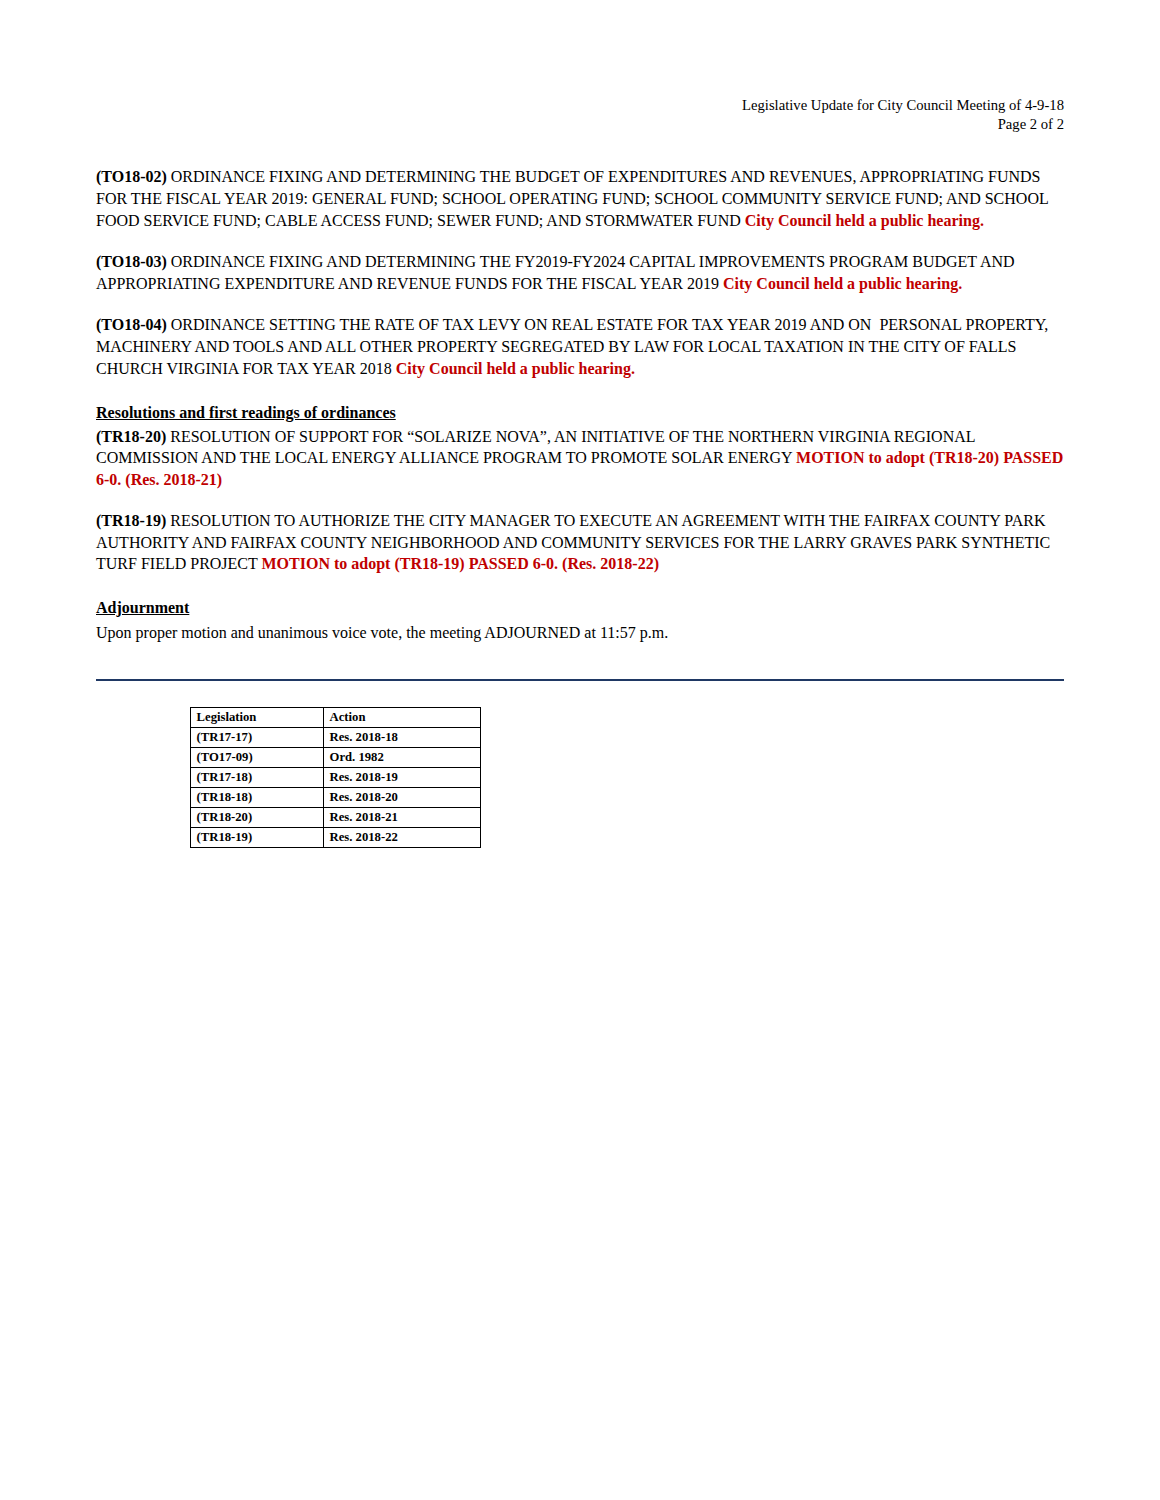Legislative Update for City Council Meeting of 4-9-18
Page 2 of 2
(TO18-02) ORDINANCE FIXING AND DETERMINING THE BUDGET OF EXPENDITURES AND REVENUES, APPROPRIATING FUNDS FOR THE FISCAL YEAR 2019: GENERAL FUND; SCHOOL OPERATING FUND; SCHOOL COMMUNITY SERVICE FUND; AND SCHOOL FOOD SERVICE FUND; CABLE ACCESS FUND; SEWER FUND; AND STORMWATER FUND City Council held a public hearing.
(TO18-03) ORDINANCE FIXING AND DETERMINING THE FY2019-FY2024 CAPITAL IMPROVEMENTS PROGRAM BUDGET AND APPROPRIATING EXPENDITURE AND REVENUE FUNDS FOR THE FISCAL YEAR 2019 City Council held a public hearing.
(TO18-04) ORDINANCE SETTING THE RATE OF TAX LEVY ON REAL ESTATE FOR TAX YEAR 2019 AND ON PERSONAL PROPERTY, MACHINERY AND TOOLS AND ALL OTHER PROPERTY SEGREGATED BY LAW FOR LOCAL TAXATION IN THE CITY OF FALLS CHURCH VIRGINIA FOR TAX YEAR 2018 City Council held a public hearing.
Resolutions and first readings of ordinances
(TR18-20) RESOLUTION OF SUPPORT FOR “SOLARIZE NOVA”, AN INITIATIVE OF THE NORTHERN VIRGINIA REGIONAL COMMISSION AND THE LOCAL ENERGY ALLIANCE PROGRAM TO PROMOTE SOLAR ENERGY MOTION to adopt (TR18-20) PASSED 6-0. (Res. 2018-21)
(TR18-19) RESOLUTION TO AUTHORIZE THE CITY MANAGER TO EXECUTE AN AGREEMENT WITH THE FAIRFAX COUNTY PARK AUTHORITY AND FAIRFAX COUNTY NEIGHBORHOOD AND COMMUNITY SERVICES FOR THE LARRY GRAVES PARK SYNTHETIC TURF FIELD PROJECT MOTION to adopt (TR18-19) PASSED 6-0. (Res. 2018-22)
Adjournment
Upon proper motion and unanimous voice vote, the meeting ADJOURNED at 11:57 p.m.
| | Legislation | Action |
| | (TR17-17) | Res. 2018-18 |
| | (TO17-09) | Ord. 1982 |
| | (TR17-18) | Res. 2018-19 |
| | (TR18-18) | Res. 2018-20 |
| | (TR18-20) | Res. 2018-21 |
| | (TR18-19) | Res. 2018-22 |